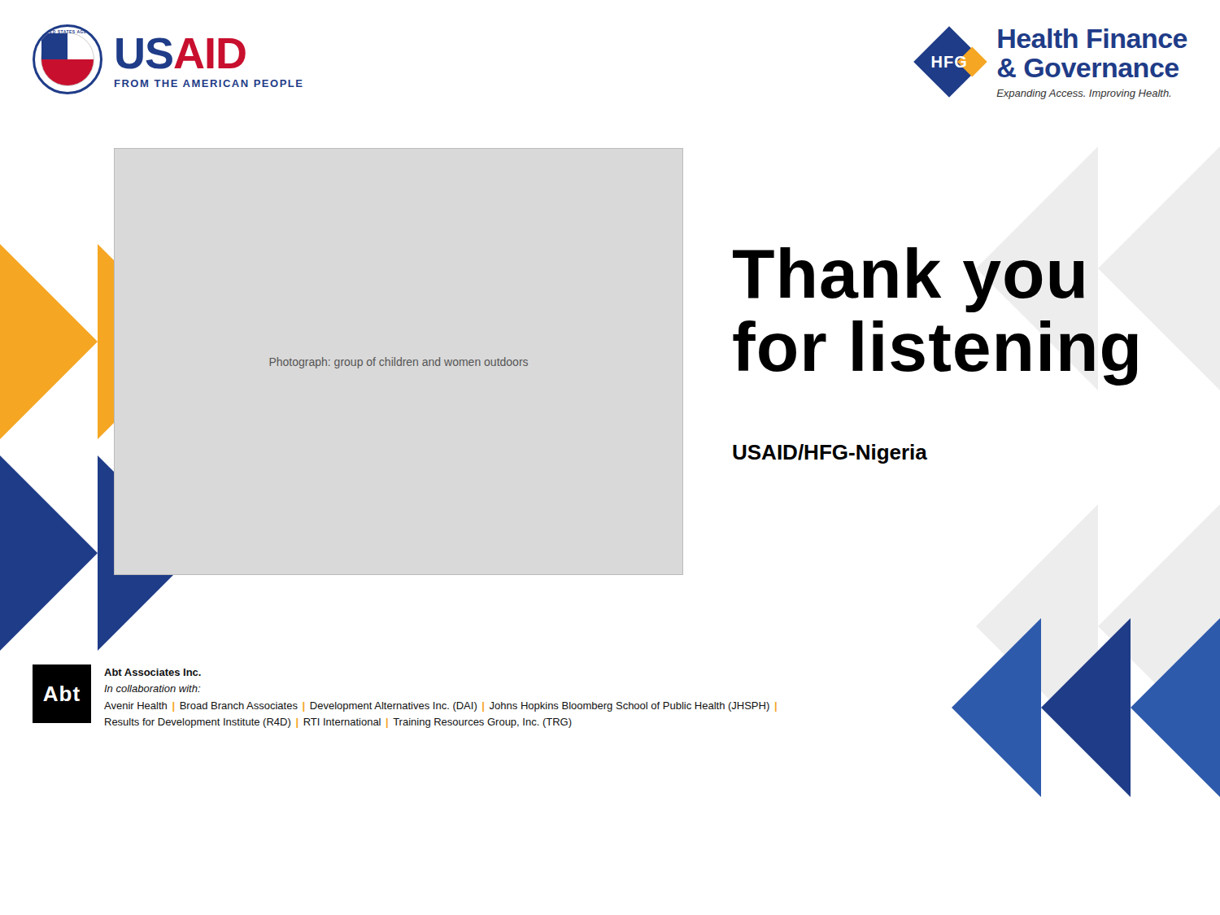United States Agency
US AID
From the American People
HFG
Health Finance
& Governance
Expanding Access. Improving Health.
Photograph: group of children and women outdoors
Thank you
for listening
USAID/HFG-Nigeria
Abt
Abt Associates Inc.
In collaboration with:
Avenir Health | Broad Branch Associates | Development Alternatives Inc. (DAI) | Johns Hopkins Bloomberg School of Public Health (JHSPH) |
Results for Development Institute (R4D) | RTI International | Training Resources Group, Inc. (TRG)